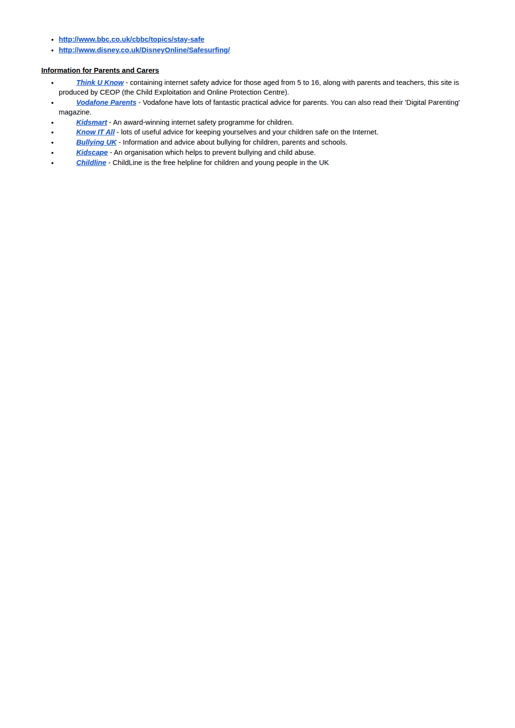http://www.bbc.co.uk/cbbc/topics/stay-safe
http://www.disney.co.uk/DisneyOnline/Safesurfing/
Information for Parents and Carers
Think U Know - containing internet safety advice for those aged from 5 to 16, along with parents and teachers, this site is produced by CEOP (the Child Exploitation and Online Protection Centre).
Vodafone Parents - Vodafone have lots of fantastic practical advice for parents. You can also read their 'Digital Parenting' magazine.
Kidsmart - An award-winning internet safety programme for children.
Know IT All - lots of useful advice for keeping yourselves and your children safe on the Internet.
Bullying UK - Information and advice about bullying for children, parents and schools.
Kidscape - An organisation which helps to prevent bullying and child abuse.
Childline - ChildLine is the free helpline for children and young people in the UK